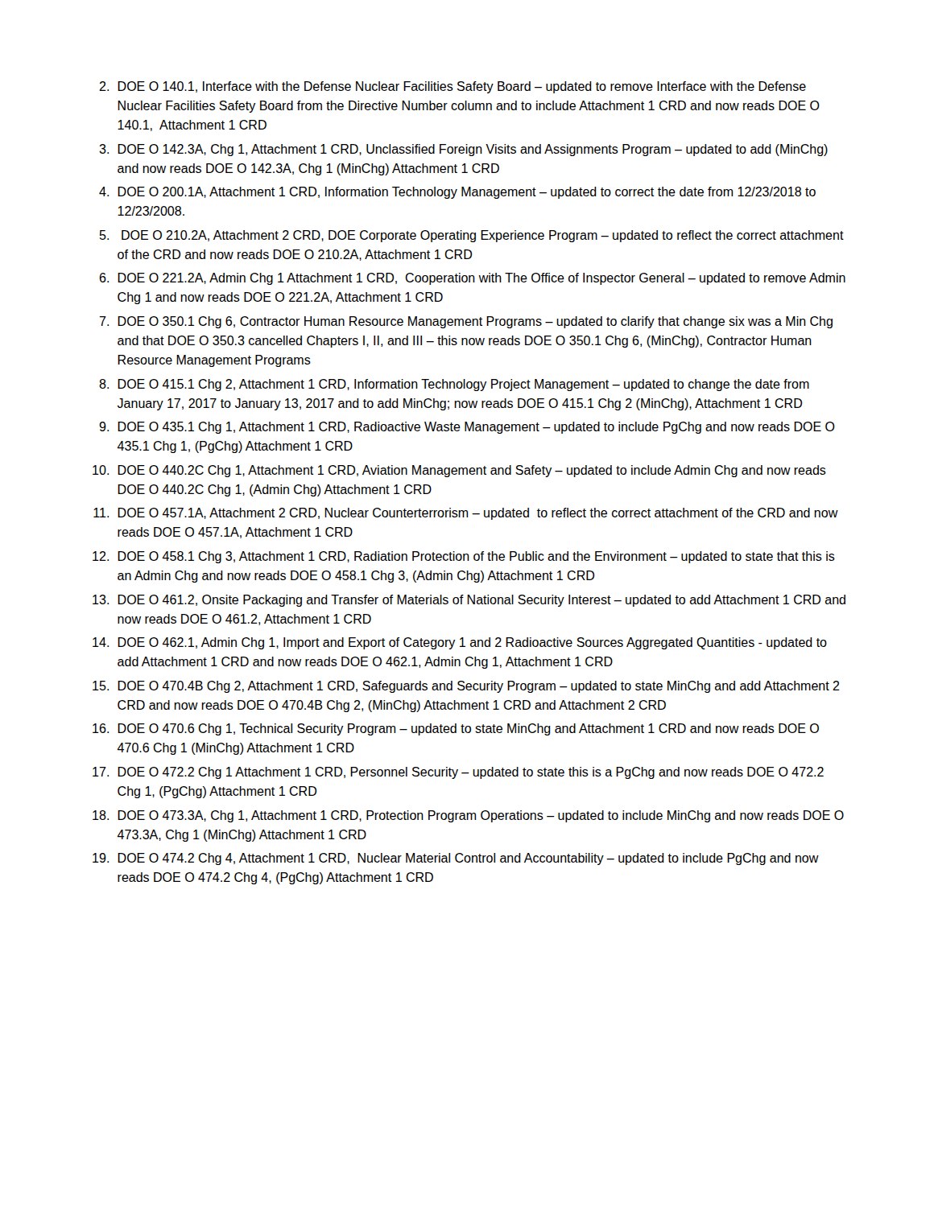DOE O 140.1, Interface with the Defense Nuclear Facilities Safety Board – updated to remove Interface with the Defense Nuclear Facilities Safety Board from the Directive Number column and to include Attachment 1 CRD and now reads DOE O 140.1, Attachment 1 CRD
DOE O 142.3A, Chg 1, Attachment 1 CRD, Unclassified Foreign Visits and Assignments Program – updated to add (MinChg) and now reads DOE O 142.3A, Chg 1 (MinChg) Attachment 1 CRD
DOE O 200.1A, Attachment 1 CRD, Information Technology Management – updated to correct the date from 12/23/2018 to 12/23/2008.
DOE O 210.2A, Attachment 2 CRD, DOE Corporate Operating Experience Program – updated to reflect the correct attachment of the CRD and now reads DOE O 210.2A, Attachment 1 CRD
DOE O 221.2A, Admin Chg 1 Attachment 1 CRD, Cooperation with The Office of Inspector General – updated to remove Admin Chg 1 and now reads DOE O 221.2A, Attachment 1 CRD
DOE O 350.1 Chg 6, Contractor Human Resource Management Programs – updated to clarify that change six was a Min Chg and that DOE O 350.3 cancelled Chapters I, II, and III – this now reads DOE O 350.1 Chg 6, (MinChg), Contractor Human Resource Management Programs
DOE O 415.1 Chg 2, Attachment 1 CRD, Information Technology Project Management – updated to change the date from January 17, 2017 to January 13, 2017 and to add MinChg; now reads DOE O 415.1 Chg 2 (MinChg), Attachment 1 CRD
DOE O 435.1 Chg 1, Attachment 1 CRD, Radioactive Waste Management – updated to include PgChg and now reads DOE O 435.1 Chg 1, (PgChg) Attachment 1 CRD
DOE O 440.2C Chg 1, Attachment 1 CRD, Aviation Management and Safety – updated to include Admin Chg and now reads DOE O 440.2C Chg 1, (Admin Chg) Attachment 1 CRD
DOE O 457.1A, Attachment 2 CRD, Nuclear Counterterrorism – updated to reflect the correct attachment of the CRD and now reads DOE O 457.1A, Attachment 1 CRD
DOE O 458.1 Chg 3, Attachment 1 CRD, Radiation Protection of the Public and the Environment – updated to state that this is an Admin Chg and now reads DOE O 458.1 Chg 3, (Admin Chg) Attachment 1 CRD
DOE O 461.2, Onsite Packaging and Transfer of Materials of National Security Interest – updated to add Attachment 1 CRD and now reads DOE O 461.2, Attachment 1 CRD
DOE O 462.1, Admin Chg 1, Import and Export of Category 1 and 2 Radioactive Sources Aggregated Quantities - updated to add Attachment 1 CRD and now reads DOE O 462.1, Admin Chg 1, Attachment 1 CRD
DOE O 470.4B Chg 2, Attachment 1 CRD, Safeguards and Security Program – updated to state MinChg and add Attachment 2 CRD and now reads DOE O 470.4B Chg 2, (MinChg) Attachment 1 CRD and Attachment 2 CRD
DOE O 470.6 Chg 1, Technical Security Program – updated to state MinChg and Attachment 1 CRD and now reads DOE O 470.6 Chg 1 (MinChg) Attachment 1 CRD
DOE O 472.2 Chg 1 Attachment 1 CRD, Personnel Security – updated to state this is a PgChg and now reads DOE O 472.2 Chg 1, (PgChg) Attachment 1 CRD
DOE O 473.3A, Chg 1, Attachment 1 CRD, Protection Program Operations – updated to include MinChg and now reads DOE O 473.3A, Chg 1 (MinChg) Attachment 1 CRD
DOE O 474.2 Chg 4, Attachment 1 CRD, Nuclear Material Control and Accountability – updated to include PgChg and now reads DOE O 474.2 Chg 4, (PgChg) Attachment 1 CRD